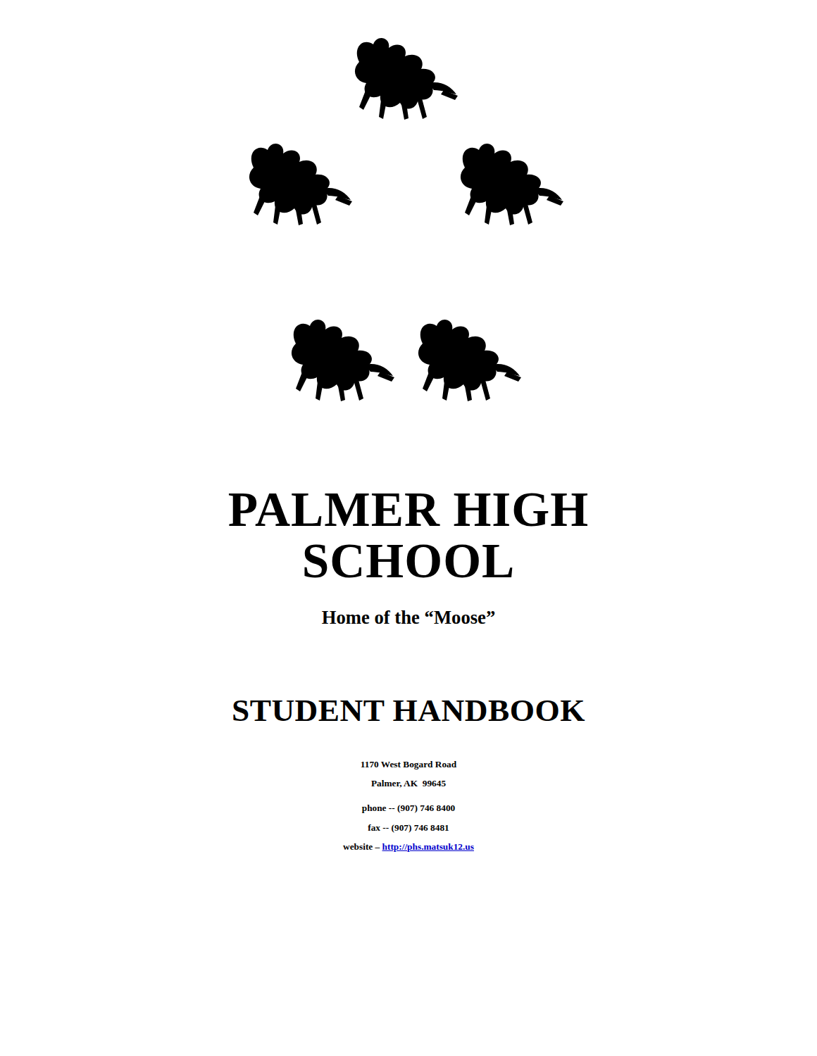PALMER HIGH SCHOOL
Home of the “Moose”
STUDENT HANDBOOK
1170 West Bogard Road
Palmer, AK 99645
phone -- (907) 746 8400
fax -- (907) 746 8481
website – http://phs.matsuk12.us